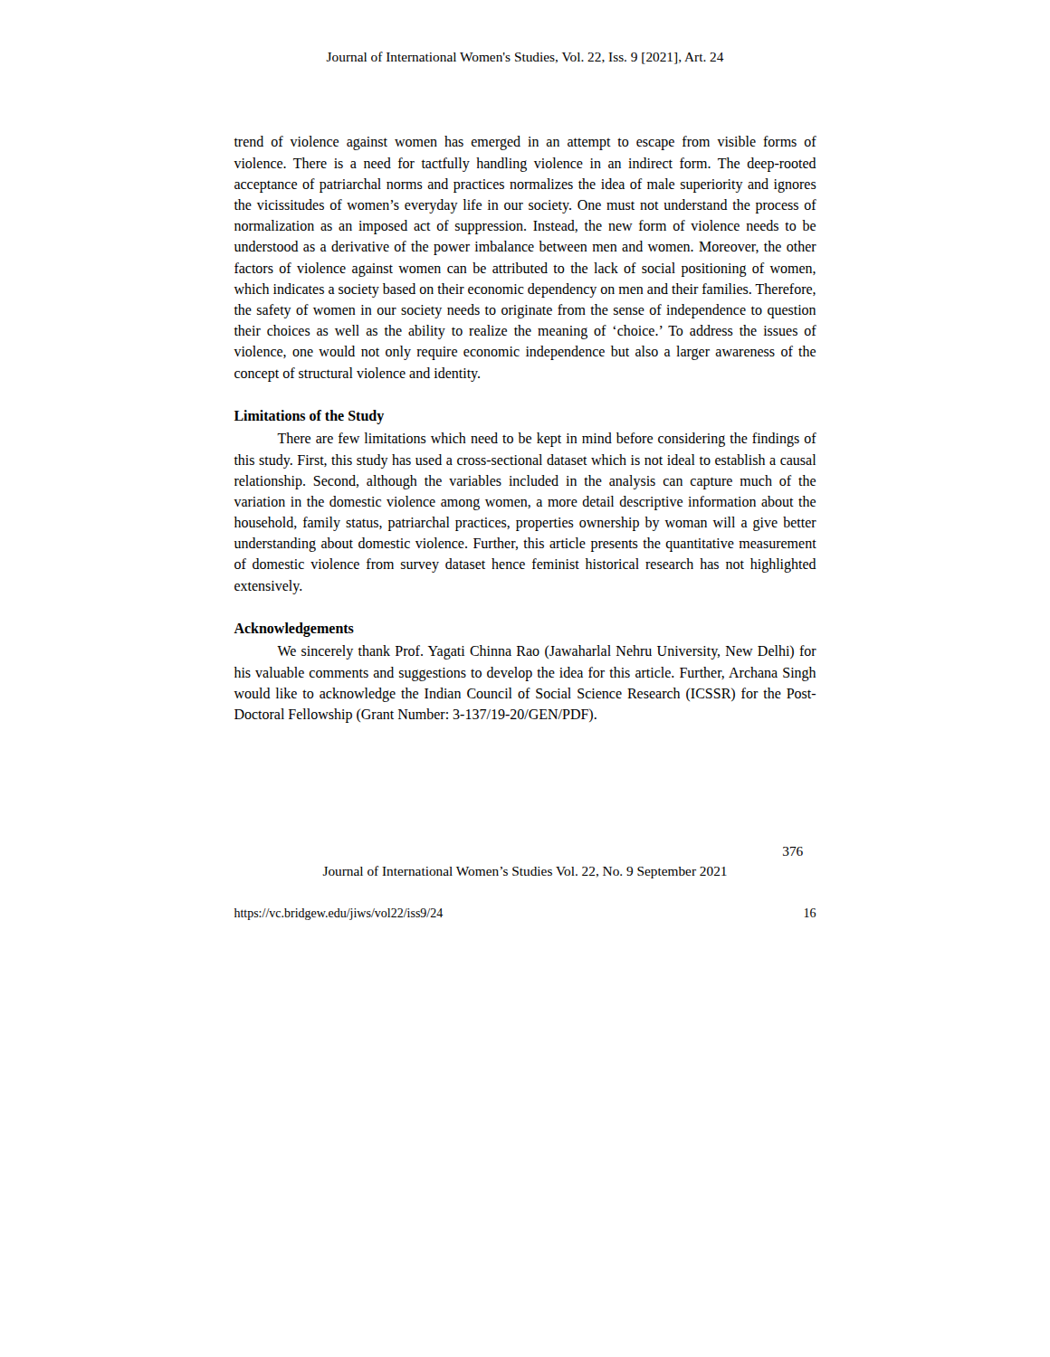Journal of International Women's Studies, Vol. 22, Iss. 9 [2021], Art. 24
trend of violence against women has emerged in an attempt to escape from visible forms of violence. There is a need for tactfully handling violence in an indirect form. The deep-rooted acceptance of patriarchal norms and practices normalizes the idea of male superiority and ignores the vicissitudes of women’s everyday life in our society. One must not understand the process of normalization as an imposed act of suppression. Instead, the new form of violence needs to be understood as a derivative of the power imbalance between men and women. Moreover, the other factors of violence against women can be attributed to the lack of social positioning of women, which indicates a society based on their economic dependency on men and their families. Therefore, the safety of women in our society needs to originate from the sense of independence to question their choices as well as the ability to realize the meaning of ‘choice.’ To address the issues of violence, one would not only require economic independence but also a larger awareness of the concept of structural violence and identity.
Limitations of the Study
There are few limitations which need to be kept in mind before considering the findings of this study. First, this study has used a cross-sectional dataset which is not ideal to establish a causal relationship. Second, although the variables included in the analysis can capture much of the variation in the domestic violence among women, a more detail descriptive information about the household, family status, patriarchal practices, properties ownership by woman will a give better understanding about domestic violence. Further, this article presents the quantitative measurement of domestic violence from survey dataset hence feminist historical research has not highlighted extensively.
Acknowledgements
We sincerely thank Prof. Yagati Chinna Rao (Jawaharlal Nehru University, New Delhi) for his valuable comments and suggestions to develop the idea for this article. Further, Archana Singh would like to acknowledge the Indian Council of Social Science Research (ICSSR) for the Post-Doctoral Fellowship (Grant Number: 3-137/19-20/GEN/PDF).
376
Journal of International Women’s Studies Vol. 22, No. 9 September 2021
https://vc.bridgew.edu/jiws/vol22/iss9/24 16